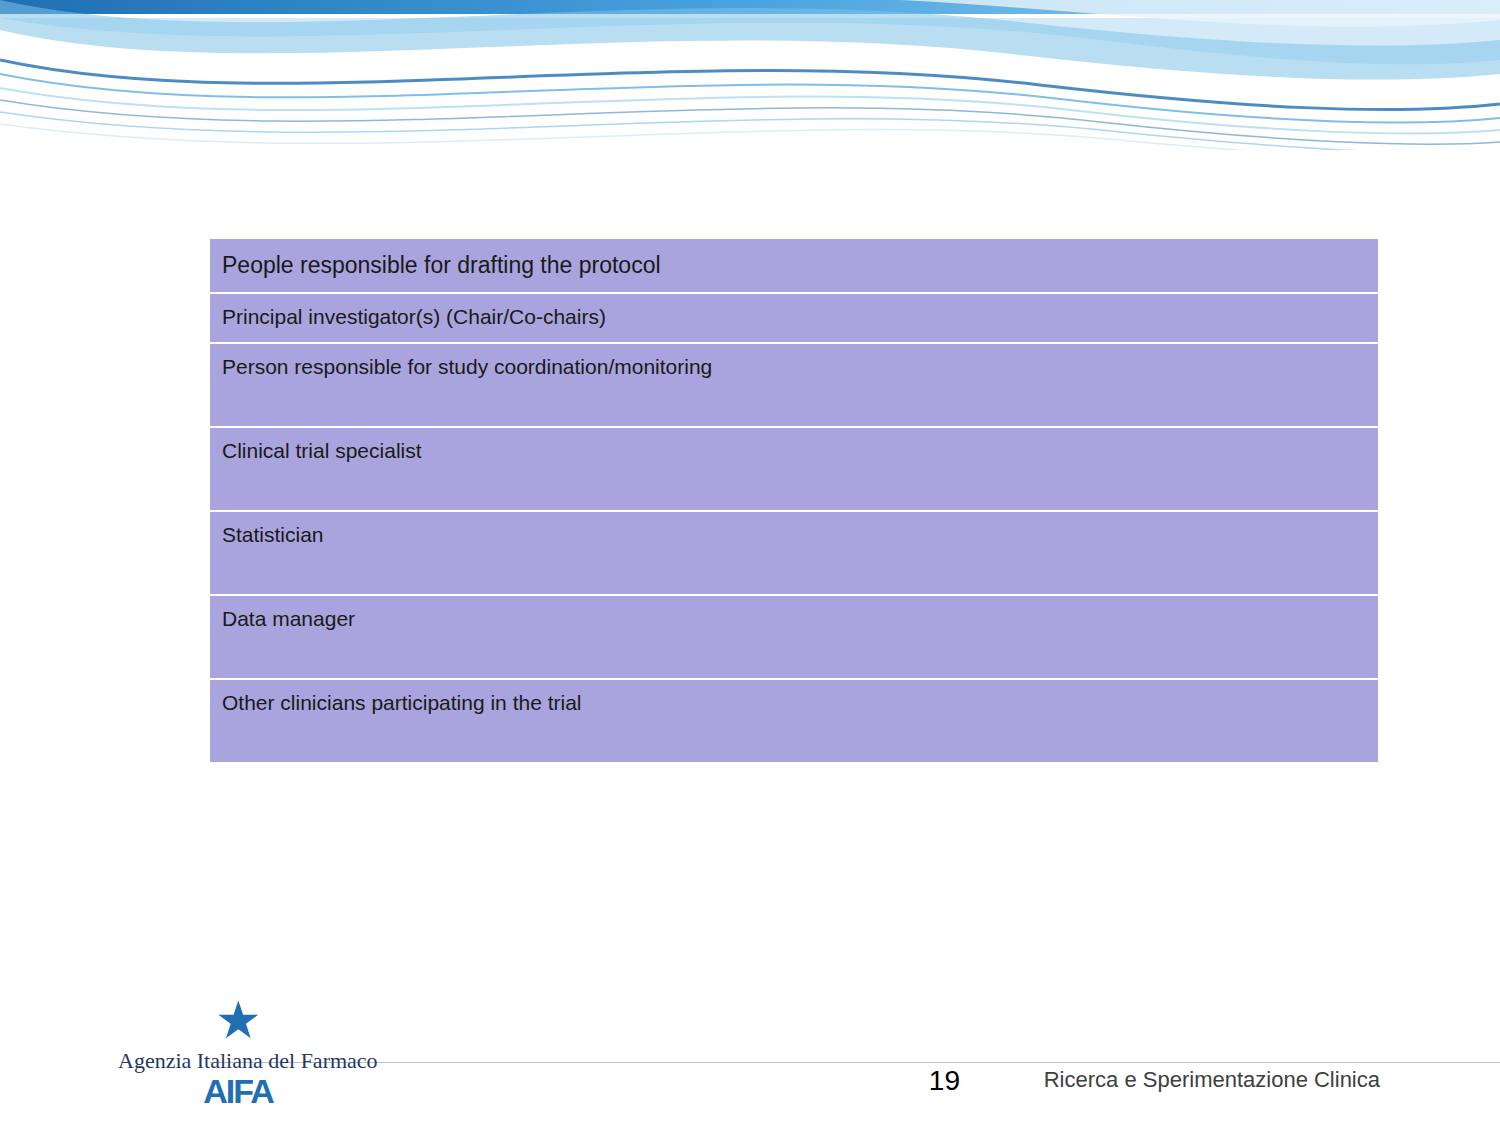| People responsible for drafting the protocol |
| Principal investigator(s) (Chair/Co-chairs) |
| Person responsible for study coordination/monitoring |
| Clinical trial specialist |
| Statistician |
| Data manager |
| Other clinicians participating in the trial |
★
Agenzia Italiana del Farmaco
AIFA
19
Ricerca e Sperimentazione Clinica